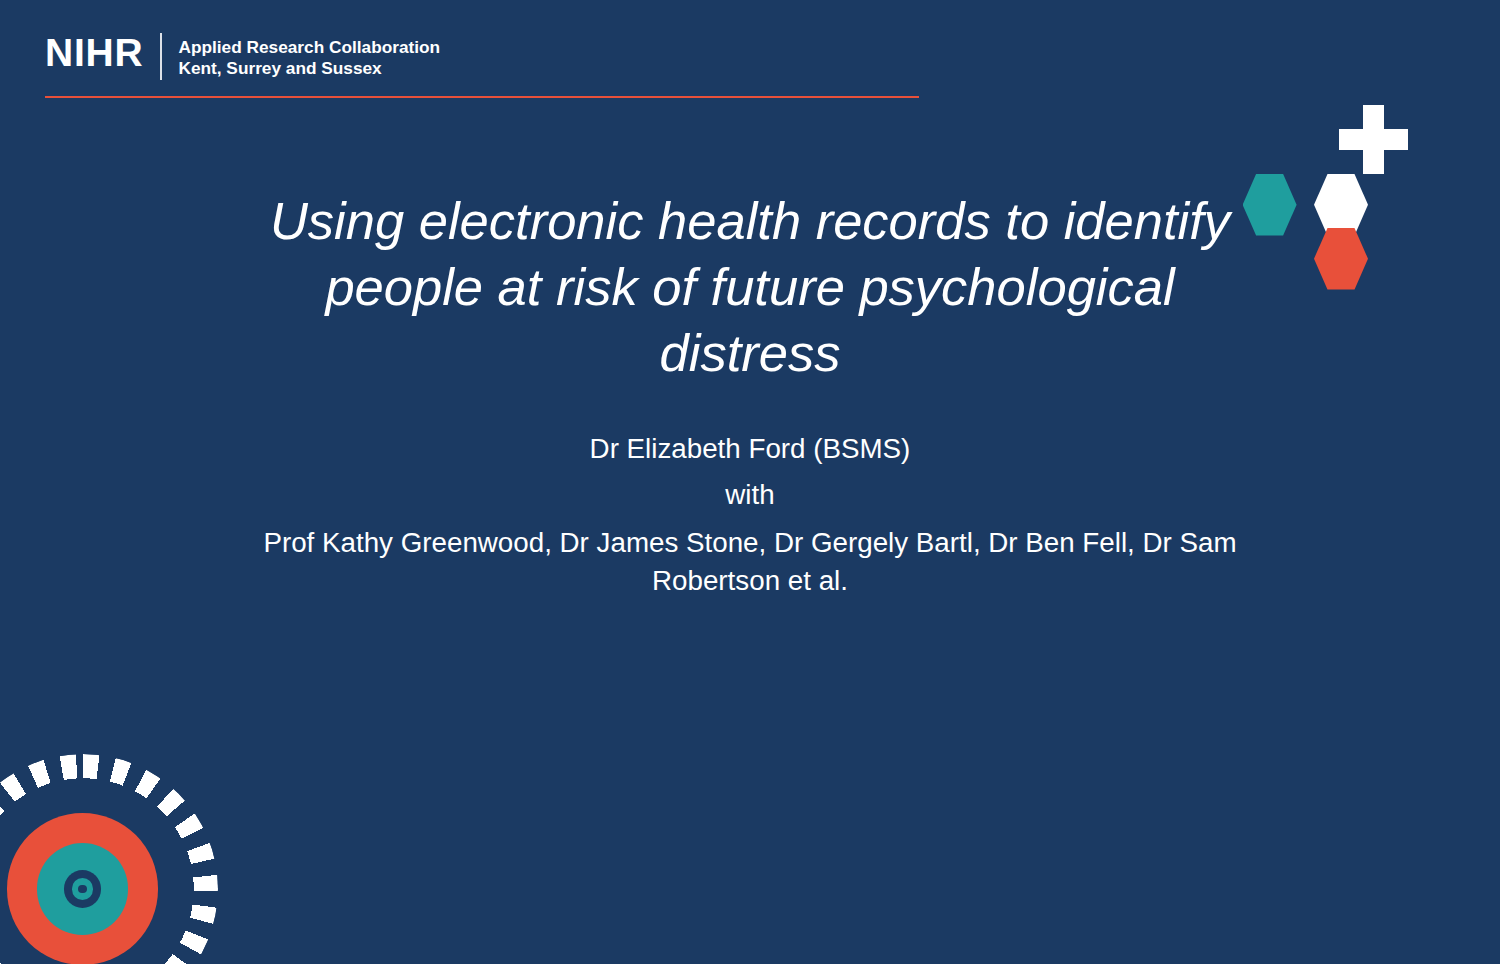NIHR
Applied Research Collaboration Kent, Surrey and Sussex
Using electronic health records to identify people at risk of future psychological distress
Dr Elizabeth Ford (BSMS)
with
Prof Kathy Greenwood, Dr James Stone, Dr Gergely Bartl, Dr Ben Fell, Dr Sam Robertson et al.